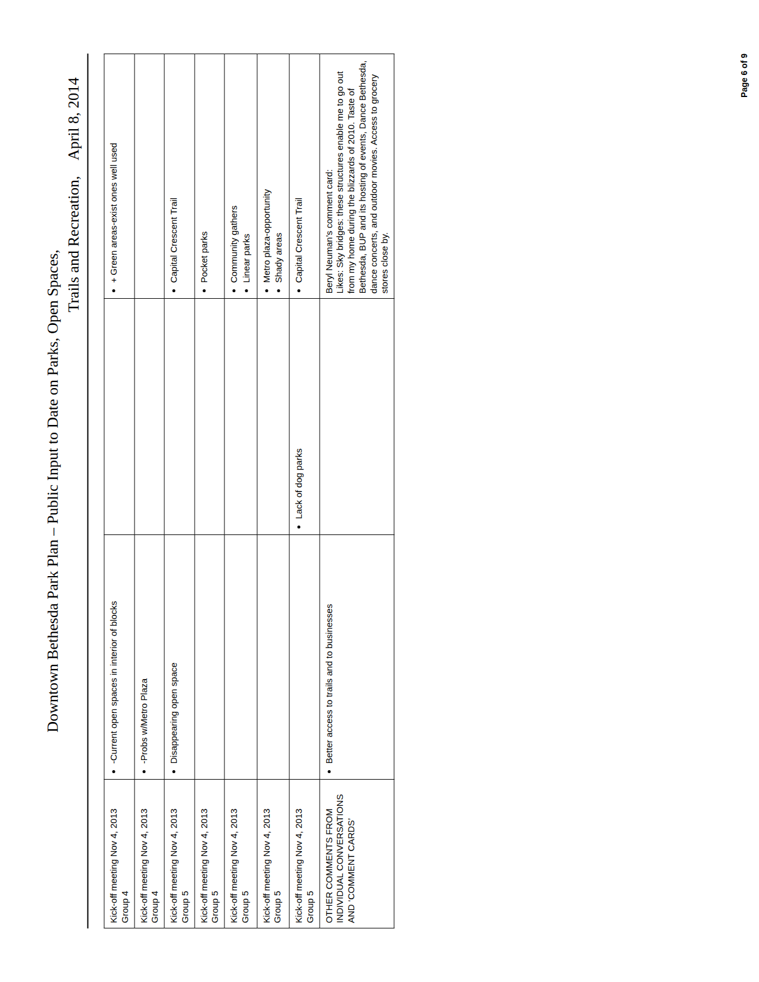Downtown Bethesda Park Plan – Public Input to Date on Parks, Open Spaces, Trails and Recreation, April 8, 2014
| Kick-off meeting Nov 4, 2013 Group 4 | -Current open spaces in interior of blocks | | + Green areas-exist ones well used |
| Kick-off meeting Nov 4, 2013 Group 4 | -Probs w/Metro Plaza | | |
| Kick-off meeting Nov 4, 2013 Group 5 | Disappearing open space | | Capital Crescent Trail |
| Kick-off meeting Nov 4, 2013 Group 5 | | | Pocket parks |
| Kick-off meeting Nov 4, 2013 Group 5 | | | Community gathers Linear parks |
| Kick-off meeting Nov 4, 2013 Group 5 | | | Metro plaza-opportunity Shady areas |
| Kick-off meeting Nov 4, 2013 Group 5 | | Lack of dog parks | Capital Crescent Trail |
| OTHER COMMENTS FROM INDIVIDUAL CONVERSATIONS AND ‘COMMENT CARDS’ | Better access to trails and to businesses | | Beryl Neuman’s comment card: Likes: Sky bridges: these structures enable me to go out from my home during the blizzards of 2010. Taste of Bethesda, BUP and its hosting of events, Dance Bethesda, dance concerts, and outdoor movies. Access to grocery stores close by. |
Page 6 of 9